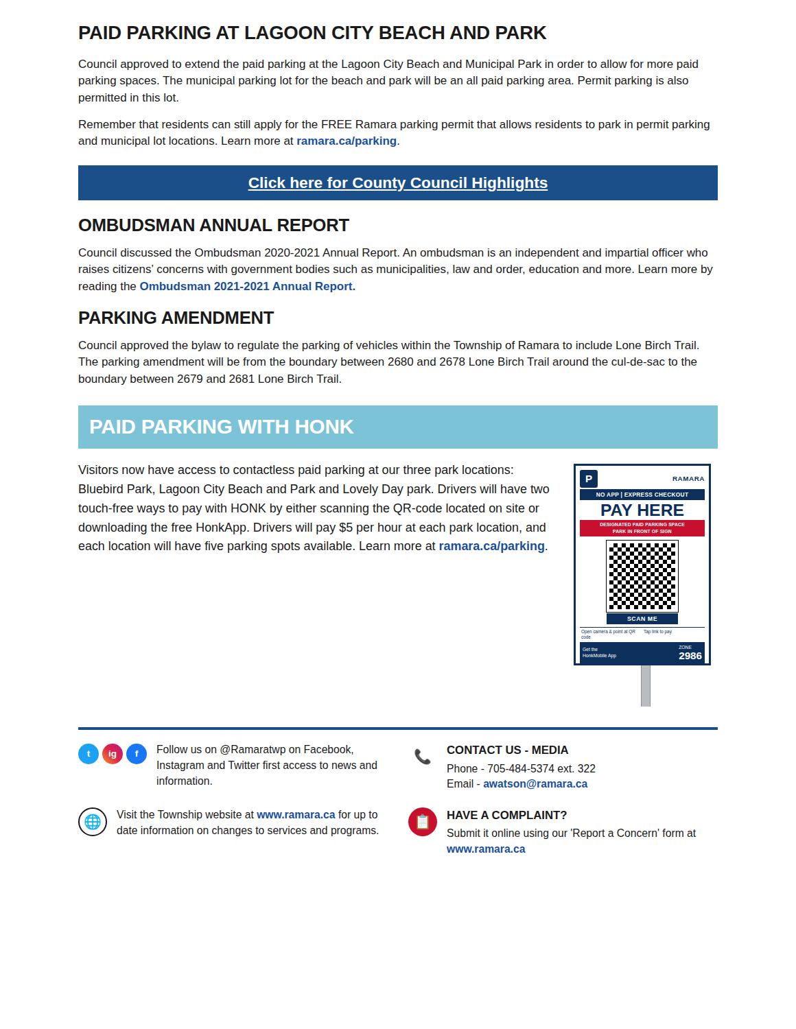PAID PARKING AT LAGOON CITY BEACH AND PARK
Council approved to extend the paid parking at the Lagoon City Beach and Municipal Park in order to allow for more paid parking spaces. The municipal parking lot for the beach and park will be an all paid parking area. Permit parking is also permitted in this lot.
Remember that residents can still apply for the FREE Ramara parking permit that allows residents to park in permit parking and municipal lot locations. Learn more at ramara.ca/parking.
Click here for County Council Highlights
OMBUDSMAN ANNUAL REPORT
Council discussed the Ombudsman 2020-2021 Annual Report. An ombudsman is an independent and impartial officer who raises citizens’ concerns with government bodies such as municipalities, law and order, education and more. Learn more by reading the Ombudsman 2021-2021 Annual Report.
PARKING AMENDMENT
Council approved the bylaw to regulate the parking of vehicles within the Township of Ramara to include Lone Birch Trail. The parking amendment will be from the boundary between 2680 and 2678 Lone Birch Trail around the cul-de-sac to the boundary between 2679 and 2681 Lone Birch Trail.
PAID PARKING WITH HONK
Visitors now have access to contactless paid parking at our three park locations: Bluebird Park, Lagoon City Beach and Park and Lovely Day park. Drivers will have two touch-free ways to pay with HONK by either scanning the QR-code located on site or downloading the free HonkApp. Drivers will pay $5 per hour at each park location, and each location will have five parking spots available. Learn more at ramara.ca/parking.
P RAMARA
NO APP | EXPRESS CHECKOUT
PAY HERE
DESIGNATED PAID PARKING SPACE
PARK IN FRONT OF SIGN
SCAN ME
Open camera & point at QR code
Tap link to pay
Get the
HonkMobile App ZONE
2986
t ig f
Follow us on @Ramaratwp on Facebook, Instagram and Twitter first access to news and information.
📞
CONTACT US - MEDIA
Phone - 705-484-5374 ext. 322
Email - awatson@ramara.ca
🌐
Visit the Township website at www.ramara.ca for up to date information on changes to services and programs.
📋
HAVE A COMPLAINT?
Submit it online using our 'Report a Concern' form at www.ramara.ca